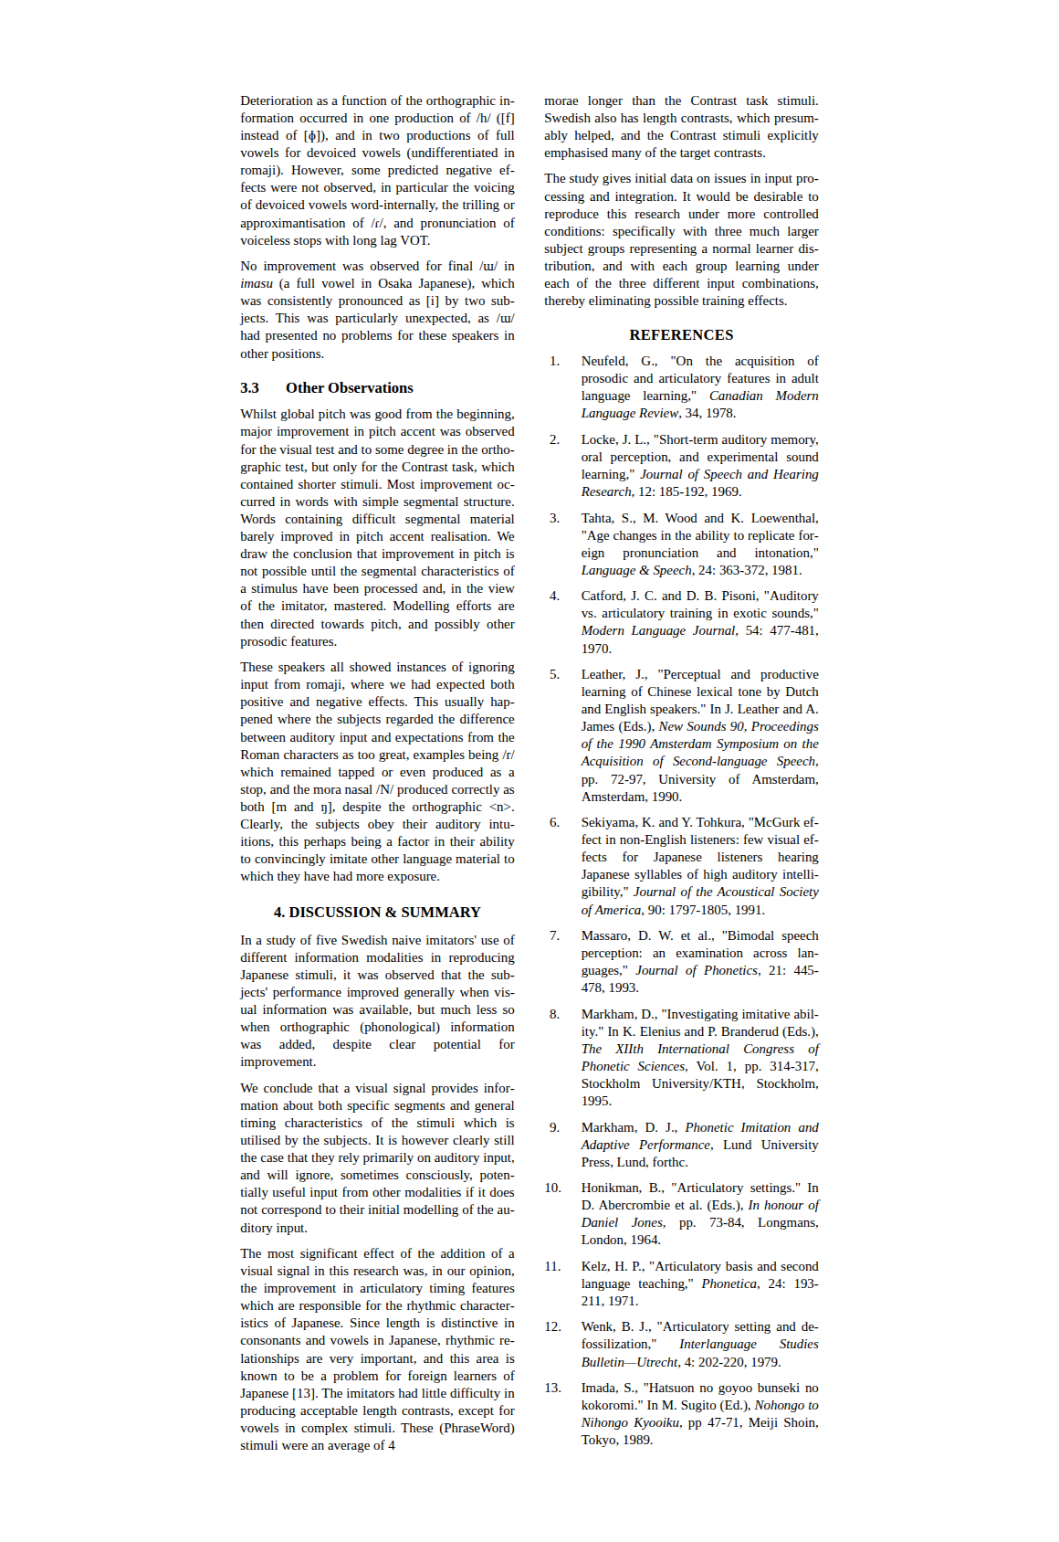Deterioration as a function of the orthographic information occurred in one production of /h/ ([f] instead of [ɸ]), and in two productions of full vowels for devoiced vowels (undifferentiated in romaji). However, some predicted negative effects were not observed, in particular the voicing of devoiced vowels word-internally, the trilling or approximantisation of /ɾ/, and pronunciation of voiceless stops with long lag VOT.
No improvement was observed for final /ɯ/ in imasu (a full vowel in Osaka Japanese), which was consistently pronounced as [i] by two subjects. This was particularly unexpected, as /ɯ/ had presented no problems for these speakers in other positions.
3.3 Other Observations
Whilst global pitch was good from the beginning, major improvement in pitch accent was observed for the visual test and to some degree in the orthographic test, but only for the Contrast task, which contained shorter stimuli. Most improvement occurred in words with simple segmental structure. Words containing difficult segmental material barely improved in pitch accent realisation. We draw the conclusion that improvement in pitch is not possible until the segmental characteristics of a stimulus have been processed and, in the view of the imitator, mastered. Modelling efforts are then directed towards pitch, and possibly other prosodic features.
These speakers all showed instances of ignoring input from romaji, where we had expected both positive and negative effects. This usually happened where the subjects regarded the difference between auditory input and expectations from the Roman characters as too great, examples being /r/ which remained tapped or even produced as a stop, and the mora nasal /N/ produced correctly as both [m and ŋ], despite the orthographic <n>. Clearly, the subjects obey their auditory intuitions, this perhaps being a factor in their ability to convincingly imitate other language material to which they have had more exposure.
4. DISCUSSION & SUMMARY
In a study of five Swedish naive imitators' use of different information modalities in reproducing Japanese stimuli, it was observed that the subjects' performance improved generally when visual information was available, but much less so when orthographic (phonological) information was added, despite clear potential for improvement.
We conclude that a visual signal provides information about both specific segments and general timing characteristics of the stimuli which is utilised by the subjects. It is however clearly still the case that they rely primarily on auditory input, and will ignore, sometimes consciously, potentially useful input from other modalities if it does not correspond to their initial modelling of the auditory input.
The most significant effect of the addition of a visual signal in this research was, in our opinion, the improvement in articulatory timing features which are responsible for the rhythmic characteristics of Japanese. Since length is distinctive in consonants and vowels in Japanese, rhythmic relationships are very important, and this area is known to be a problem for foreign learners of Japanese [13]. The imitators had little difficulty in producing acceptable length contrasts, except for vowels in complex stimuli. These (PhraseWord) stimuli were an average of 4
morae longer than the Contrast task stimuli. Swedish also has length contrasts, which presumably helped, and the Contrast stimuli explicitly emphasised many of the target contrasts.
The study gives initial data on issues in input processing and integration. It would be desirable to reproduce this research under more controlled conditions: specifically with three much larger subject groups representing a normal learner distribution, and with each group learning under each of the three different input combinations, thereby eliminating possible training effects.
REFERENCES
Neufeld, G., "On the acquisition of prosodic and articulatory features in adult language learning," Canadian Modern Language Review, 34, 1978.
Locke, J. L., "Short-term auditory memory, oral perception, and experimental sound learning," Journal of Speech and Hearing Research, 12: 185-192, 1969.
Tahta, S., M. Wood and K. Loewenthal, "Age changes in the ability to replicate foreign pronunciation and intonation," Language & Speech, 24: 363-372, 1981.
Catford, J. C. and D. B. Pisoni, "Auditory vs. articulatory training in exotic sounds," Modern Language Journal, 54: 477-481, 1970.
Leather, J., "Perceptual and productive learning of Chinese lexical tone by Dutch and English speakers." In J. Leather and A. James (Eds.), New Sounds 90, Proceedings of the 1990 Amsterdam Symposium on the Acquisition of Second-language Speech, pp. 72-97, University of Amsterdam, Amsterdam, 1990.
Sekiyama, K. and Y. Tohkura, "McGurk effect in non-English listeners: few visual effects for Japanese listeners hearing Japanese syllables of high auditory intelligibility," Journal of the Acoustical Society of America, 90: 1797-1805, 1991.
Massaro, D. W. et al., "Bimodal speech perception: an examination across languages," Journal of Phonetics, 21: 445-478, 1993.
Markham, D., "Investigating imitative ability." In K. Elenius and P. Branderud (Eds.), The XIIth International Congress of Phonetic Sciences, Vol. 1, pp. 314-317, Stockholm University/KTH, Stockholm, 1995.
Markham, D. J., Phonetic Imitation and Adaptive Performance, Lund University Press, Lund, forthc.
Honikman, B., "Articulatory settings." In D. Abercrombie et al. (Eds.), In honour of Daniel Jones, pp. 73-84, Longmans, London, 1964.
Kelz, H. P., "Articulatory basis and second language teaching," Phonetica, 24: 193-211, 1971.
Wenk, B. J., "Articulatory setting and de-fossilization," Interlanguage Studies Bulletin—Utrecht, 4: 202-220, 1979.
Imada, S., "Hatsuon no goyoo bunseki no kokoromi." In M. Sugito (Ed.), Nohongo to Nihongo Kyooiku, pp 47-71, Meiji Shoin, Tokyo, 1989.